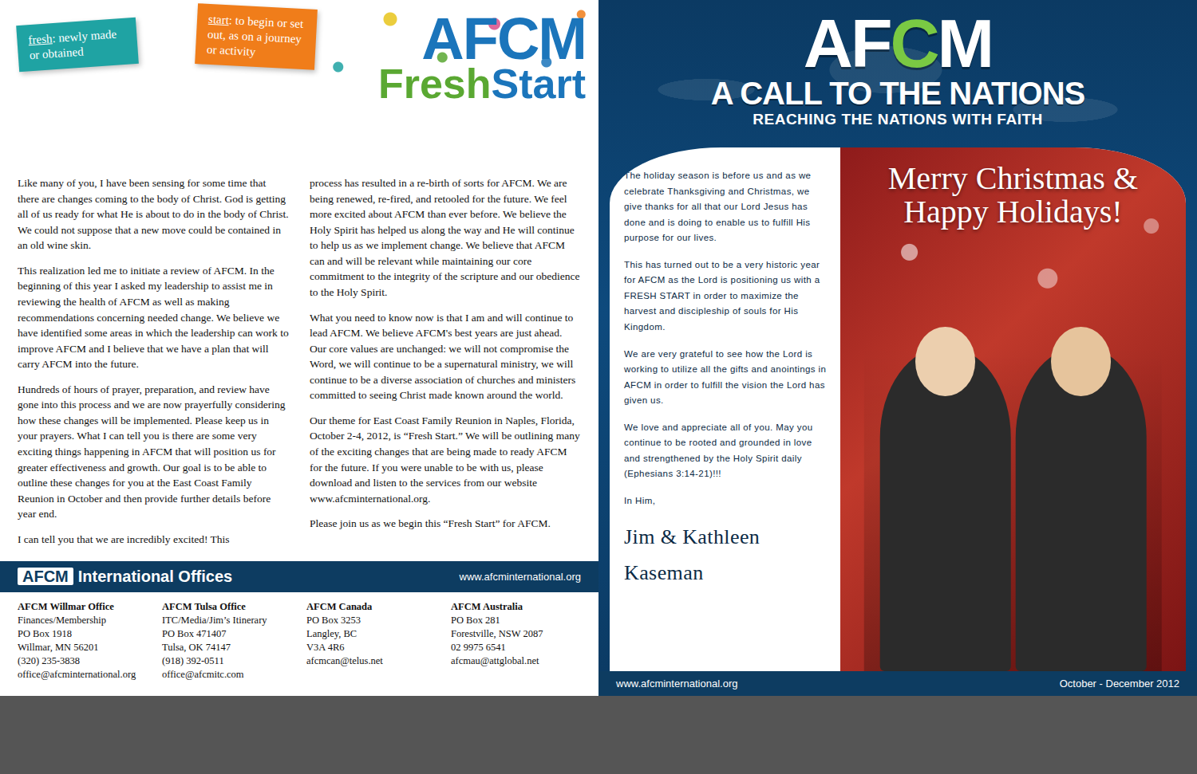AFCM Fresh Start
fresh: newly made or obtained
start: to begin or set out, as on a journey or activity
Like many of you, I have been sensing for some time that there are changes coming to the body of Christ. God is getting all of us ready for what He is about to do in the body of Christ. We could not suppose that a new move could be contained in an old wine skin.
This realization led me to initiate a review of AFCM. In the beginning of this year I asked my leadership to assist me in reviewing the health of AFCM as well as making recommendations concerning needed change. We believe we have identified some areas in which the leadership can work to improve AFCM and I believe that we have a plan that will carry AFCM into the future.
Hundreds of hours of prayer, preparation, and review have gone into this process and we are now prayerfully considering how these changes will be implemented. Please keep us in your prayers. What I can tell you is there are some very exciting things happening in AFCM that will position us for greater effectiveness and growth. Our goal is to be able to outline these changes for you at the East Coast Family Reunion in October and then provide further details before year end.
I can tell you that we are incredibly excited! This
process has resulted in a re-birth of sorts for AFCM. We are being renewed, re-fired, and retooled for the future. We feel more excited about AFCM than ever before. We believe the Holy Spirit has helped us along the way and He will continue to help us as we implement change. We believe that AFCM can and will be relevant while maintaining our core commitment to the integrity of the scripture and our obedience to the Holy Spirit.
What you need to know now is that I am and will continue to lead AFCM. We believe AFCM's best years are just ahead. Our core values are unchanged: we will not compromise the Word, we will continue to be a supernatural ministry, we will continue to be a diverse association of churches and ministers committed to seeing Christ made known around the world.
Our theme for East Coast Family Reunion in Naples, Florida, October 2-4, 2012, is “Fresh Start.” We will be outlining many of the exciting changes that are being made to ready AFCM for the future. If you were unable to be with us, please download and listen to the services from our website www.afcminternational.org.
Please join us as we begin this “Fresh Start” for AFCM.
AFCMInternational Offices
www.afcminternational.org
AFCM Willmar Office
Finances/Membership
PO Box 1918
Willmar, MN 56201
(320) 235-3838
office@afcminternational.org
AFCM Tulsa Office
ITC/Media/Jim’s Itinerary
PO Box 471407
Tulsa, OK 74147
(918) 392-0511
office@afcmitc.com
AFCM Canada
PO Box 3253
Langley, BC
V3A 4R6
afcmcan@telus.net
AFCM Australia
PO Box 281
Forestville, NSW 2087
02 9975 6541
afcmau@attglobal.net
AFCM
A CALL TO THE NATIONS
REACHING THE NATIONS WITH FAITH
The holiday season is before us and as we celebrate Thanksgiving and Christmas, we give thanks for all that our Lord Jesus has done and is doing to enable us to fulfill His purpose for our lives.
This has turned out to be a very historic year for AFCM as the Lord is positioning us with a FRESH START in order to maximize the harvest and discipleship of souls for His Kingdom.
We are very grateful to see how the Lord is working to utilize all the gifts and anointings in AFCM in order to fulfill the vision the Lord has given us.
We love and appreciate all of you. May you continue to be rooted and grounded in love and strengthened by the Holy Spirit daily (Ephesians 3:14-21)!!!
In Him,
Jim & Kathleen Kaseman
Merry Christmas & Happy Holidays!
www.afcminternational.org October - December 2012